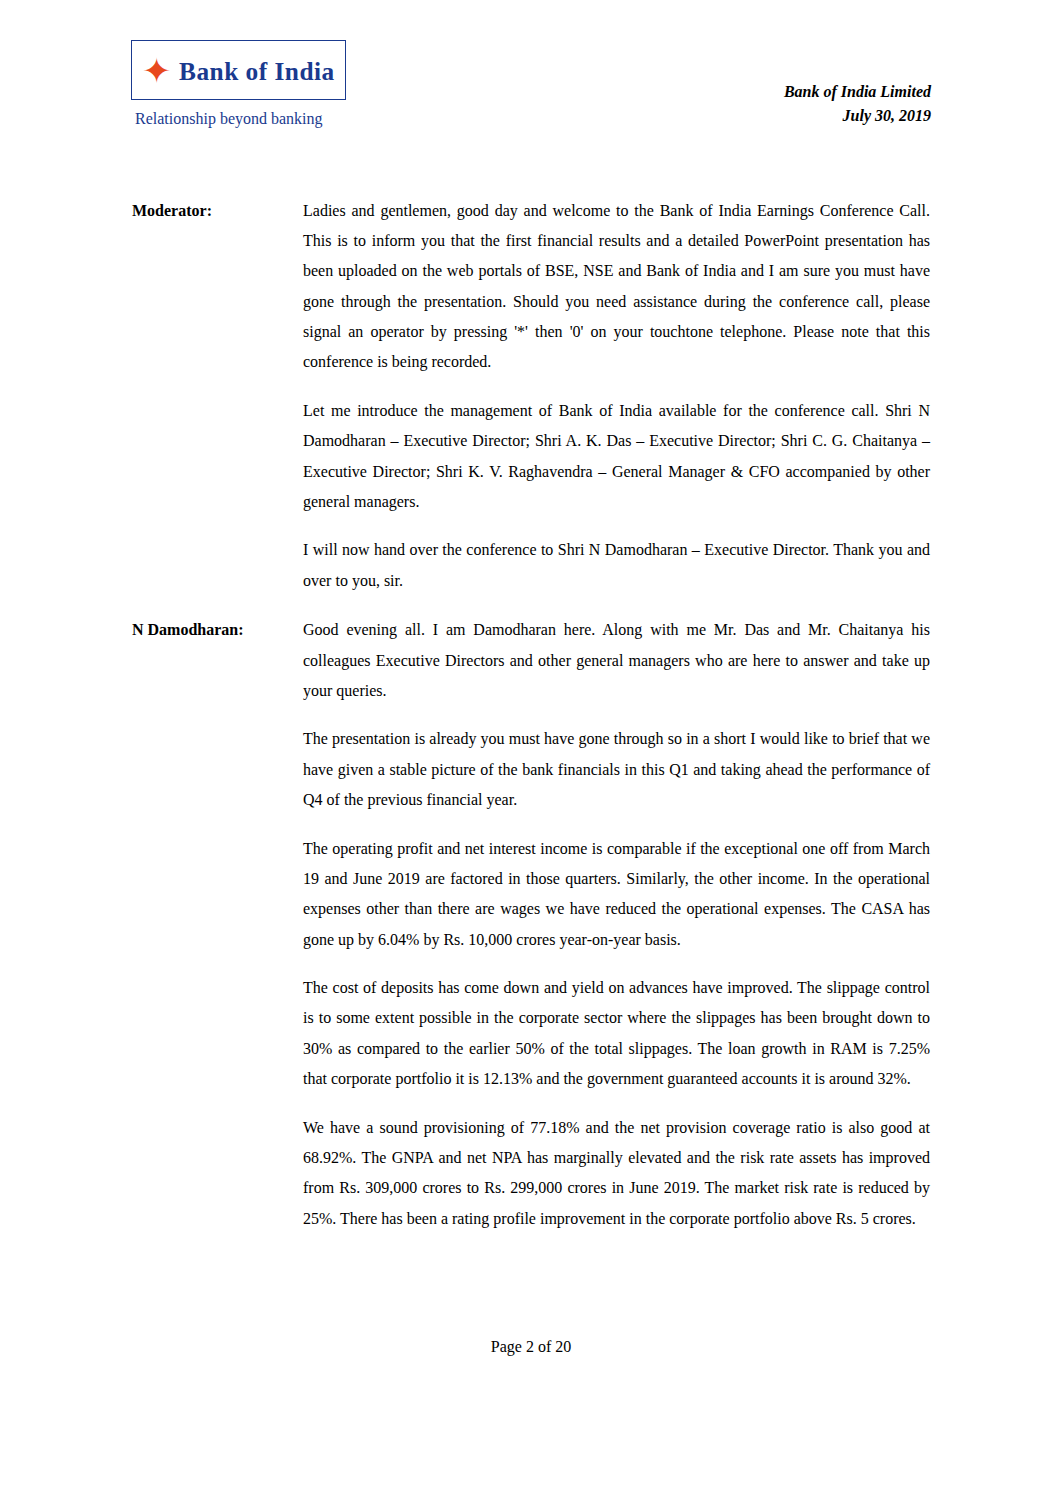✦ Bank of India
Relationship beyond banking
Bank of India Limited
July 30, 2019
| Moderator: | Ladies and gentlemen, good day and welcome to the Bank of India Earnings Conference Call. This is to inform you that the first financial results and a detailed PowerPoint presentation has been uploaded on the web portals of BSE, NSE and Bank of India and I am sure you must have gone through the presentation. Should you need assistance during the conference call, please signal an operator by pressing '*' then '0' on your touchtone telephone. Please note that this conference is being recorded. Let me introduce the management of Bank of India available for the conference call. Shri N Damodharan – Executive Director; Shri A. K. Das – Executive Director; Shri C. G. Chaitanya – Executive Director; Shri K. V. Raghavendra – General Manager & CFO accompanied by other general managers. I will now hand over the conference to Shri N Damodharan – Executive Director. Thank you and over to you, sir. |
| N Damodharan: | Good evening all. I am Damodharan here. Along with me Mr. Das and Mr. Chaitanya his colleagues Executive Directors and other general managers who are here to answer and take up your queries. The presentation is already you must have gone through so in a short I would like to brief that we have given a stable picture of the bank financials in this Q1 and taking ahead the performance of Q4 of the previous financial year. The operating profit and net interest income is comparable if the exceptional one off from March 19 and June 2019 are factored in those quarters. Similarly, the other income. In the operational expenses other than there are wages we have reduced the operational expenses. The CASA has gone up by 6.04% by Rs. 10,000 crores year-on-year basis. The cost of deposits has come down and yield on advances have improved. The slippage control is to some extent possible in the corporate sector where the slippages has been brought down to 30% as compared to the earlier 50% of the total slippages. The loan growth in RAM is 7.25% that corporate portfolio it is 12.13% and the government guaranteed accounts it is around 32%. We have a sound provisioning of 77.18% and the net provision coverage ratio is also good at 68.92%. The GNPA and net NPA has marginally elevated and the risk rate assets has improved from Rs. 309,000 crores to Rs. 299,000 crores in June 2019. The market risk rate is reduced by 25%. There has been a rating profile improvement in the corporate portfolio above Rs. 5 crores. |
Page 2 of 20